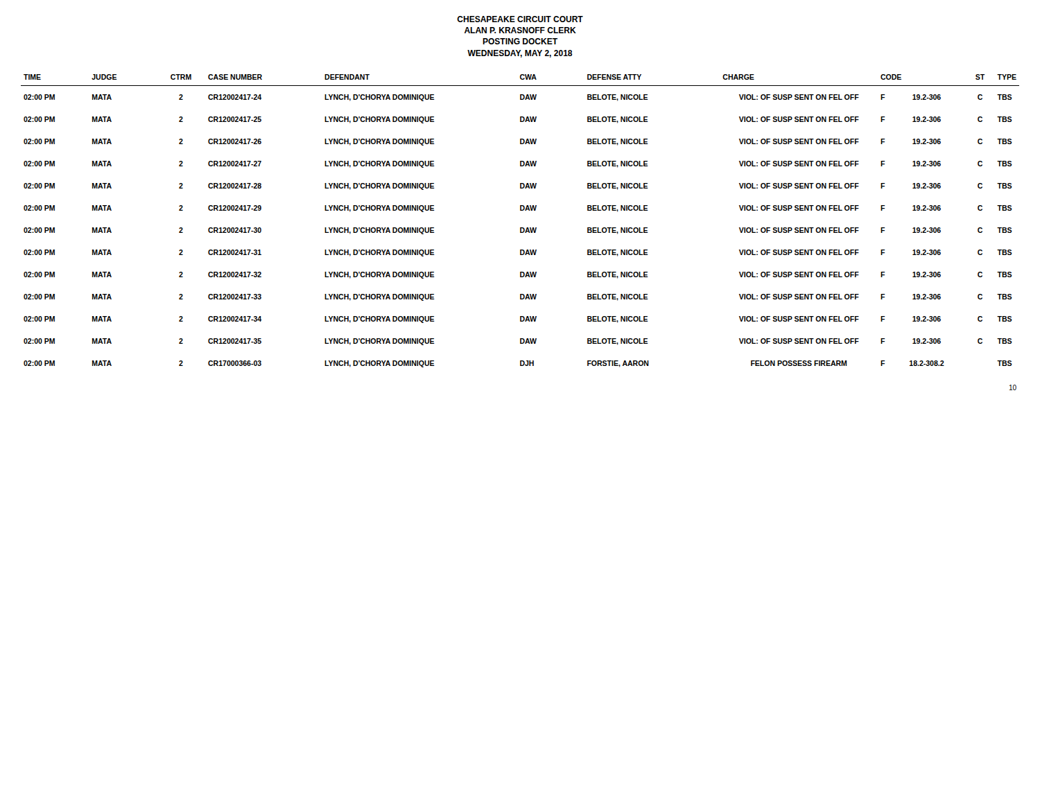CHESAPEAKE CIRCUIT COURT
ALAN P. KRASNOFF CLERK
POSTING DOCKET
WEDNESDAY, MAY 2, 2018
| TIME | JUDGE | CTRM | CASE NUMBER | DEFENDANT | CWA | DEFENSE ATTY | CHARGE | CODE | ST | TYPE |
| --- | --- | --- | --- | --- | --- | --- | --- | --- | --- | --- |
| 02:00 PM | MATA | 2 | CR12002417-24 | LYNCH, D'CHORYA DOMINIQUE | DAW | BELOTE, NICOLE | VIOL: OF SUSP SENT ON FEL OFF | F | 19.2-306 | C | TBS |
| 02:00 PM | MATA | 2 | CR12002417-25 | LYNCH, D'CHORYA DOMINIQUE | DAW | BELOTE, NICOLE | VIOL: OF SUSP SENT ON FEL OFF | F | 19.2-306 | C | TBS |
| 02:00 PM | MATA | 2 | CR12002417-26 | LYNCH, D'CHORYA DOMINIQUE | DAW | BELOTE, NICOLE | VIOL: OF SUSP SENT ON FEL OFF | F | 19.2-306 | C | TBS |
| 02:00 PM | MATA | 2 | CR12002417-27 | LYNCH, D'CHORYA DOMINIQUE | DAW | BELOTE, NICOLE | VIOL: OF SUSP SENT ON FEL OFF | F | 19.2-306 | C | TBS |
| 02:00 PM | MATA | 2 | CR12002417-28 | LYNCH, D'CHORYA DOMINIQUE | DAW | BELOTE, NICOLE | VIOL: OF SUSP SENT ON FEL OFF | F | 19.2-306 | C | TBS |
| 02:00 PM | MATA | 2 | CR12002417-29 | LYNCH, D'CHORYA DOMINIQUE | DAW | BELOTE, NICOLE | VIOL: OF SUSP SENT ON FEL OFF | F | 19.2-306 | C | TBS |
| 02:00 PM | MATA | 2 | CR12002417-30 | LYNCH, D'CHORYA DOMINIQUE | DAW | BELOTE, NICOLE | VIOL: OF SUSP SENT ON FEL OFF | F | 19.2-306 | C | TBS |
| 02:00 PM | MATA | 2 | CR12002417-31 | LYNCH, D'CHORYA DOMINIQUE | DAW | BELOTE, NICOLE | VIOL: OF SUSP SENT ON FEL OFF | F | 19.2-306 | C | TBS |
| 02:00 PM | MATA | 2 | CR12002417-32 | LYNCH, D'CHORYA DOMINIQUE | DAW | BELOTE, NICOLE | VIOL: OF SUSP SENT ON FEL OFF | F | 19.2-306 | C | TBS |
| 02:00 PM | MATA | 2 | CR12002417-33 | LYNCH, D'CHORYA DOMINIQUE | DAW | BELOTE, NICOLE | VIOL: OF SUSP SENT ON FEL OFF | F | 19.2-306 | C | TBS |
| 02:00 PM | MATA | 2 | CR12002417-34 | LYNCH, D'CHORYA DOMINIQUE | DAW | BELOTE, NICOLE | VIOL: OF SUSP SENT ON FEL OFF | F | 19.2-306 | C | TBS |
| 02:00 PM | MATA | 2 | CR12002417-35 | LYNCH, D'CHORYA DOMINIQUE | DAW | BELOTE, NICOLE | VIOL: OF SUSP SENT ON FEL OFF | F | 19.2-306 | C | TBS |
| 02:00 PM | MATA | 2 | CR17000366-03 | LYNCH, D'CHORYA DOMINIQUE | DJH | FORSTIE, AARON | FELON POSSESS FIREARM | F | 18.2-308.2 | | TBS |
10